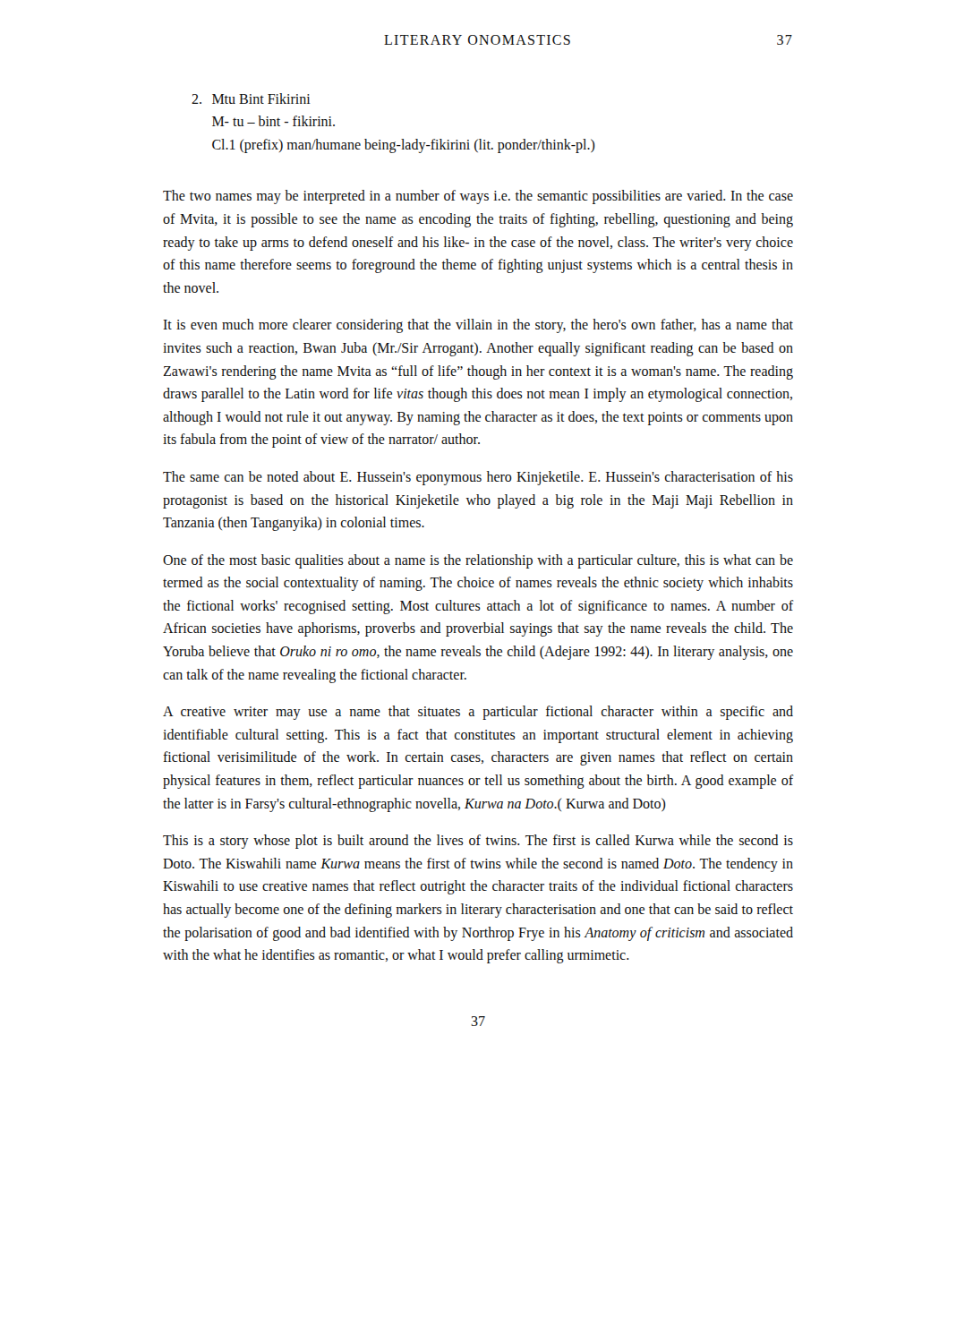LITERARY ONOMASTICS 37
2. Mtu Bint Fikirini
M- tu – bint - fikirini.
Cl.1 (prefix) man/humane being-lady-fikirini (lit. ponder/think-pl.)
The two names may be interpreted in a number of ways i.e. the semantic possibilities are varied. In the case of Mvita, it is possible to see the name as encoding the traits of fighting, rebelling, questioning and being ready to take up arms to defend oneself and his like- in the case of the novel, class. The writer's very choice of this name therefore seems to foreground the theme of fighting unjust systems which is a central thesis in the novel.
It is even much more clearer considering that the villain in the story, the hero's own father, has a name that invites such a reaction, Bwan Juba (Mr./Sir Arrogant). Another equally significant reading can be based on Zawawi's rendering the name Mvita as “full of life” though in her context it is a woman's name. The reading draws parallel to the Latin word for life vitas though this does not mean I imply an etymological connection, although I would not rule it out anyway. By naming the character as it does, the text points or comments upon its fabula from the point of view of the narrator/ author.
The same can be noted about E. Hussein's eponymous hero Kinjeketile. E. Hussein's characterisation of his protagonist is based on the historical Kinjeketile who played a big role in the Maji Maji Rebellion in Tanzania (then Tanganyika) in colonial times.
One of the most basic qualities about a name is the relationship with a particular culture, this is what can be termed as the social contextuality of naming. The choice of names reveals the ethnic society which inhabits the fictional works' recognised setting. Most cultures attach a lot of significance to names. A number of African societies have aphorisms, proverbs and proverbial sayings that say the name reveals the child. The Yoruba believe that Oruko ni ro omo, the name reveals the child (Adejare 1992: 44). In literary analysis, one can talk of the name revealing the fictional character.
A creative writer may use a name that situates a particular fictional character within a specific and identifiable cultural setting. This is a fact that constitutes an important structural element in achieving fictional verisimilitude of the work. In certain cases, characters are given names that reflect on certain physical features in them, reflect particular nuances or tell us something about the birth. A good example of the latter is in Farsy's cultural-ethnographic novella, Kurwa na Doto.( Kurwa and Doto)
This is a story whose plot is built around the lives of twins. The first is called Kurwa while the second is Doto. The Kiswahili name Kurwa means the first of twins while the second is named Doto. The tendency in Kiswahili to use creative names that reflect outright the character traits of the individual fictional characters has actually become one of the defining markers in literary characterisation and one that can be said to reflect the polarisation of good and bad identified with by Northrop Frye in his Anatomy of criticism and associated with the what he identifies as romantic, or what I would prefer calling urmimetic.
37